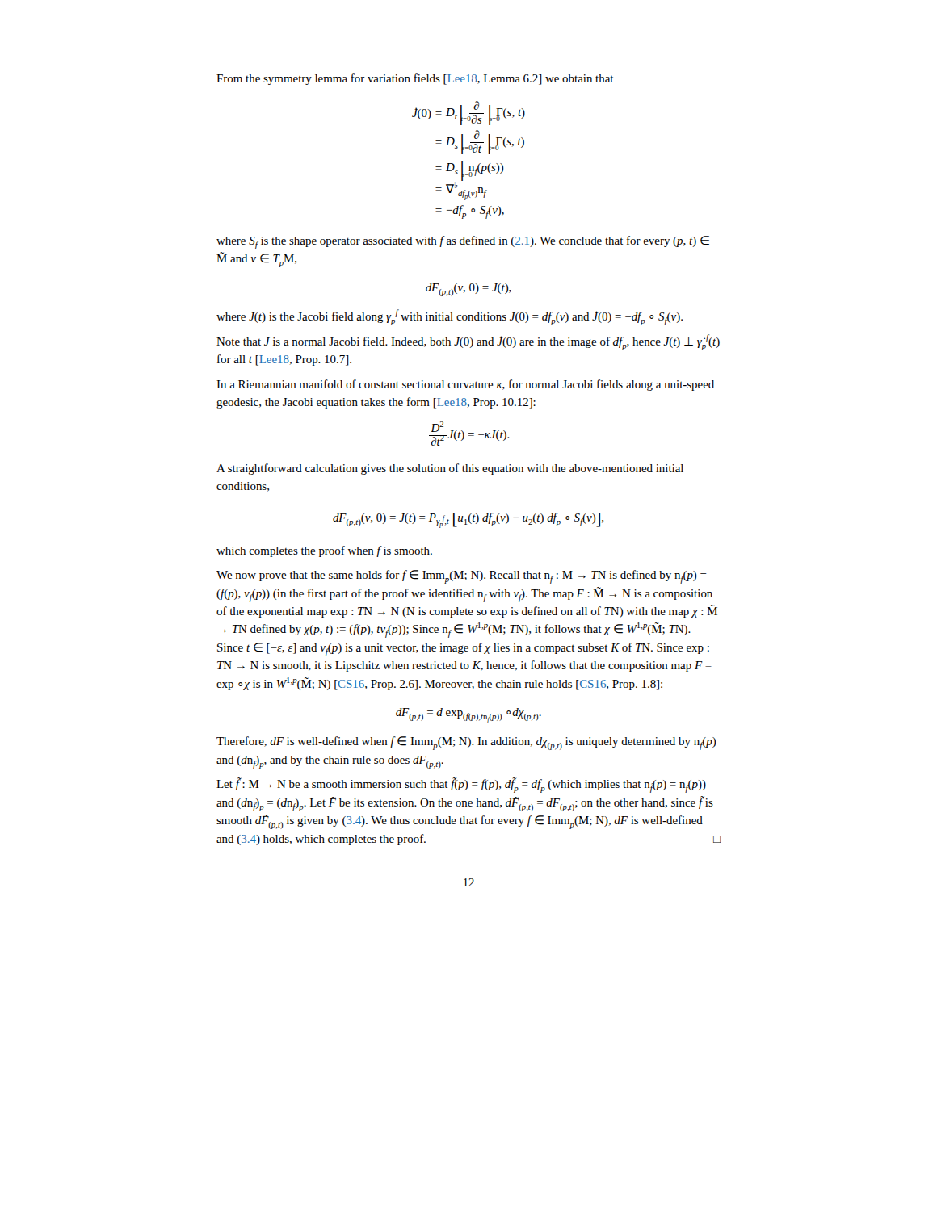From the symmetry lemma for variation fields [Lee18, Lemma 6.2] we obtain that
| J̇ (0) | = | D t / t =0 ∂ ∂ s / s =0 Γ( s , t ) |
| | = | D s / s =0 ∂ ∂ t / t =0 Γ( s , t ) |
| | = | D s / s =0 n f ( p ( s )) |
| | = | ∇ ♭ df p ( v ) n f |
| | = | − df p ∘ S f ( v ), |
where Sf is the shape operator associated with f as defined in (2.1). We conclude that for every (p, t) ∈ M̃ and v ∈ TpM,
dF(p,t)(v, 0) = J(t),
where J(t) is the Jacobi field along γpf with initial conditions J(0) = dfp(v) and J̇(0) = −dfp ∘ Sf(v).
Note that J is a normal Jacobi field. Indeed, both J(0) and J̇(0) are in the image of dfp, hence J(t) ⊥ γ̇pf(t) for all t [Lee18, Prop. 10.7].
In a Riemannian manifold of constant sectional curvature κ, for normal Jacobi fields along a unit-speed geodesic, the Jacobi equation takes the form [Lee18, Prop. 10.12]:
D2∂t2 J(t) = −κJ(t).
A straightforward calculation gives the solution of this equation with the above-mentioned initial conditions,
dF(p,t)(v, 0) = J(t) = Pγpf,t [u1(t) dfp(v) − u2(t) dfp ∘ Sf(v)],
which completes the proof when f is smooth.
We now prove that the same holds for f ∈ Immp(M; N). Recall that nf : M → TN is defined by nf(p) = (f(p), νf(p)) (in the first part of the proof we identified nf with νf). The map F : M̃ → N is a composition of the exponential map exp : TN → N (N is complete so exp is defined on all of TN) with the map χ : M̃ → TN defined by χ(p, t) := (f(p), tνf(p)); Since nf ∈ W1,p(M; TN), it follows that χ ∈ W1,p(M̃; TN). Since t ∈ [−ε, ε] and νf(p) is a unit vector, the image of χ lies in a compact subset K of TN. Since exp : TN → N is smooth, it is Lipschitz when restricted to K, hence, it follows that the composition map F = exp ∘χ is in W1,p(M̃; N) [CS16, Prop. 2.6]. Moreover, the chain rule holds [CS16, Prop. 1.8]:
dF(p,t) = d exp(f(p),tnf(p)) ∘dχ(p,t).
Therefore, dF is well-defined when f ∈ Immp(M; N). In addition, dχ(p,t) is uniquely determined by nf(p) and (dnf)p, and by the chain rule so does dF(p,t).
Let f̃ : M → N be a smooth immersion such that f̃(p) = f(p), df̃p = dfp (which implies that nf̃(p) = nf(p)) and (dnf̃)p = (dnf)p. Let F̃ be its extension. On the one hand, dF̃(p,t) = dF(p,t); on the other hand, since f̃ is smooth dF̃(p,t) is given by (3.4). We thus conclude that for every f ∈ Immp(M; N), dF is well-defined and (3.4) holds, which completes the proof. □
12